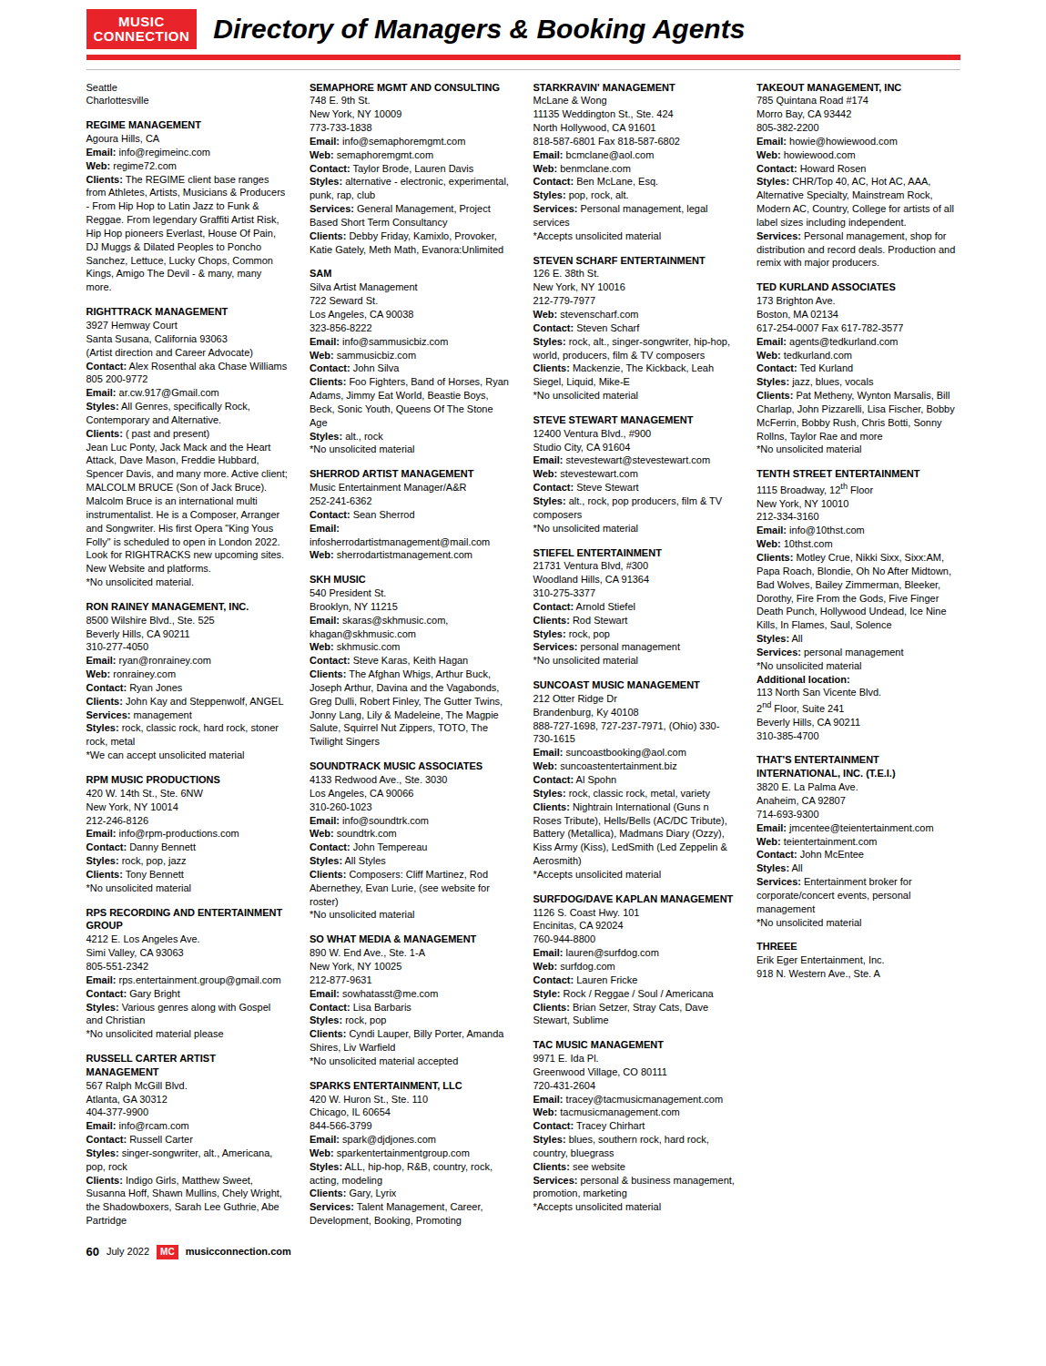MUSIC
CONNECTION
Directory of Managers & Booking Agents
Seattle
Charlottesville
REGIME MANAGEMENT
Agoura Hills, CA
Email: info@regimeinc.com
Web: regime72.com
Clients: The REGIME client base ranges from Athletes, Artists, Musicians & Producers - From Hip Hop to Latin Jazz to Funk & Reggae. From legendary Graffiti Artist Risk, Hip Hop pioneers Everlast, House Of Pain, DJ Muggs & Dilated Peoples to Poncho Sanchez, Lettuce, Lucky Chops, Common Kings, Amigo The Devil - & many, many more.
RIGHTTRACK MANAGEMENT
3927 Hemway Court
Santa Susana, California 93063
(Artist direction and Career Advocate)
Contact: Alex Rosenthal aka Chase Williams
805 200-9772
Email: ar.cw.917@Gmail.com
Styles: All Genres, specifically Rock, Contemporary and Alternative.
Clients: ( past and present)
Jean Luc Ponty, Jack Mack and the Heart Attack, Dave Mason, Freddie Hubbard, Spencer Davis, and many more. Active client; MALCOLM BRUCE (Son of Jack Bruce). Malcolm Bruce is an international multi instrumentalist. He is a Composer, Arranger and Songwriter. His first Opera "King Yous Folly" is scheduled to open in London 2022.
Look for RIGHTRACKS new upcoming sites. New Website and platforms.
*No unsolicited material.
RON RAINEY MANAGEMENT, INC.
8500 Wilshire Blvd., Ste. 525
Beverly Hills, CA 90211
310-277-4050
Email: ryan@ronrainey.com
Web: ronrainey.com
Contact: Ryan Jones
Clients: John Kay and Steppenwolf, ANGEL
Services: management
Styles: rock, classic rock, hard rock, stoner rock, metal
*We can accept unsolicited material
RPM MUSIC PRODUCTIONS
420 W. 14th St., Ste. 6NW
New York, NY 10014
212-246-8126
Email: info@rpm-productions.com
Contact: Danny Bennett
Styles: rock, pop, jazz
Clients: Tony Bennett
*No unsolicited material
RPS RECORDING AND ENTERTAINMENT GROUP
4212 E. Los Angeles Ave.
Simi Valley, CA 93063
805-551-2342
Email: rps.entertainment.group@gmail.com
Contact: Gary Bright
Styles: Various genres along with Gospel and Christian
*No unsolicited material please
RUSSELL CARTER ARTIST MANAGEMENT
567 Ralph McGill Blvd.
Atlanta, GA 30312
404-377-9900
Email: info@rcam.com
Contact: Russell Carter
Styles: singer-songwriter, alt., Americana, pop, rock
Clients: Indigo Girls, Matthew Sweet, Susanna Hoff, Shawn Mullins, Chely Wright, the Shadowboxers, Sarah Lee Guthrie, Abe Partridge
SEMAPHORE MGMT AND CONSULTING
748 E. 9th St.
New York, NY 10009
773-733-1838
Email: info@semaphoremgmt.com
Web: semaphoremgmt.com
Contact: Taylor Brode, Lauren Davis
Styles: alternative - electronic, experimental, punk, rap, club
Services: General Management, Project Based Short Term Consultancy
Clients: Debby Friday, Kamixlo, Provoker, Katie Gately, Meth Math, Evanora:Unlimited
SAM
Silva Artist Management
722 Seward St.
Los Angeles, CA 90038
323-856-8222
Email: info@sammusicbiz.com
Web: sammusicbiz.com
Contact: John Silva
Clients: Foo Fighters, Band of Horses, Ryan Adams, Jimmy Eat World, Beastie Boys, Beck, Sonic Youth, Queens Of The Stone Age
Styles: alt., rock
*No unsolicited material
SHERROD ARTIST MANAGEMENT
Music Entertainment Manager/A&R
252-241-6362
Contact: Sean Sherrod
Email: infosherrodartistmanagement@mail.com
Web: sherrodartistmanagement.com
SKH MUSIC
540 President St.
Brooklyn, NY 11215
Email: skaras@skhmusic.com, khagan@skhmusic.com
Web: skhmusic.com
Contact: Steve Karas, Keith Hagan
Clients: The Afghan Whigs, Arthur Buck, Joseph Arthur, Davina and the Vagabonds, Greg Dulli, Robert Finley, The Gutter Twins, Jonny Lang, Lily & Madeleine, The Magpie Salute, Squirrel Nut Zippers, TOTO, The Twilight Singers
SOUNDTRACK MUSIC ASSOCIATES
4133 Redwood Ave., Ste. 3030
Los Angeles, CA 90066
310-260-1023
Email: info@soundtrk.com
Web: soundtrk.com
Contact: John Tempereau
Styles: All Styles
Clients: Composers: Cliff Martinez, Rod Abernethey, Evan Lurie, (see website for roster)
*No unsolicited material
SO WHAT MEDIA & MANAGEMENT
890 W. End Ave., Ste. 1-A
New York, NY 10025
212-877-9631
Email: sowhatasst@me.com
Contact: Lisa Barbaris
Styles: rock, pop
Clients: Cyndi Lauper, Billy Porter, Amanda Shires, Liv Warfield
*No unsolicited material accepted
SPARKS ENTERTAINMENT, LLC
420 W. Huron St., Ste. 110
Chicago, IL 60654
844-566-3799
Email: spark@djdjones.com
Web: sparkentertainmentgroup.com
Styles: ALL, hip-hop, R&B, country, rock, acting, modeling
Clients: Gary, Lyrix
Services: Talent Management, Career, Development, Booking, Promoting
STARKRAVIN' MANAGEMENT
McLane & Wong
11135 Weddington St., Ste. 424
North Hollywood, CA 91601
818-587-6801 Fax 818-587-6802
Email: bcmclane@aol.com
Web: benmclane.com
Contact: Ben McLane, Esq.
Styles: pop, rock, alt.
Services: Personal management, legal services
*Accepts unsolicited material
STEVEN SCHARF ENTERTAINMENT
126 E. 38th St.
New York, NY 10016
212-779-7977
Web: stevenscharf.com
Contact: Steven Scharf
Styles: rock, alt., singer-songwriter, hip-hop, world, producers, film & TV composers
Clients: Mackenzie, The Kickback, Leah Siegel, Liquid, Mike-E
*No unsolicited material
STEVE STEWART MANAGEMENT
12400 Ventura Blvd., #900
Studio City, CA 91604
Email: stevestewart@stevestewart.com
Web: stevestewart.com
Contact: Steve Stewart
Styles: alt., rock, pop producers, film & TV composers
*No unsolicited material
STIEFEL ENTERTAINMENT
21731 Ventura Blvd, #300
Woodland Hills, CA 91364
310-275-3377
Contact: Arnold Stiefel
Clients: Rod Stewart
Styles: rock, pop
Services: personal management
*No unsolicited material
SUNCOAST MUSIC MANAGEMENT
212 Otter Ridge Dr
Brandenburg, Ky 40108
888-727-1698, 727-237-7971, (Ohio) 330-730-1615
Email: suncoastbooking@aol.com
Web: suncoastentertainment.biz
Contact: Al Spohn
Styles: rock, classic rock, metal, variety
Clients: Nightrain International (Guns n Roses Tribute), Hells/Bells (AC/DC Tribute), Battery (Metallica), Madmans Diary (Ozzy), Kiss Army (Kiss), LedSmith (Led Zeppelin & Aerosmith)
*Accepts unsolicited material
SURFDOG/DAVE KAPLAN MANAGEMENT
1126 S. Coast Hwy. 101
Encinitas, CA 92024
760-944-8800
Email: lauren@surfdog.com
Web: surfdog.com
Contact: Lauren Fricke
Style: Rock / Reggae / Soul / Americana
Clients: Brian Setzer, Stray Cats, Dave Stewart, Sublime
TAC MUSIC MANAGEMENT
9971 E. Ida Pl.
Greenwood Village, CO 80111
720-431-2604
Email: tracey@tacmusicmanagement.com
Web: tacmusicmanagement.com
Contact: Tracey Chirhart
Styles: blues, southern rock, hard rock, country, bluegrass
Clients: see website
Services: personal & business management, promotion, marketing
*Accepts unsolicited material
TAKEOUT MANAGEMENT, INC
785 Quintana Road #174
Morro Bay, CA 93442
805-382-2200
Email: howie@howiewood.com
Web: howiewood.com
Contact: Howard Rosen
Styles: CHR/Top 40, AC, Hot AC, AAA, Alternative Specialty, Mainstream Rock, Modern AC, Country, College for artists of all label sizes including independent.
Services: Personal management, shop for distribution and record deals. Production and remix with major producers.
TED KURLAND ASSOCIATES
173 Brighton Ave.
Boston, MA 02134
617-254-0007 Fax 617-782-3577
Email: agents@tedkurland.com
Web: tedkurland.com
Contact: Ted Kurland
Styles: jazz, blues, vocals
Clients: Pat Metheny, Wynton Marsalis, Bill Charlap, John Pizzarelli, Lisa Fischer, Bobby McFerrin, Bobby Rush, Chris Botti, Sonny Rollns, Taylor Rae and more
*No unsolicited material
TENTH STREET ENTERTAINMENT
1115 Broadway, 12th Floor
New York, NY 10010
212-334-3160
Email: info@10thst.com
Web: 10thst.com
Clients: Motley Crue, Nikki Sixx, Sixx:AM, Papa Roach, Blondie, Oh No After Midtown, Bad Wolves, Bailey Zimmerman, Bleeker, Dorothy, Fire From the Gods, Five Finger Death Punch, Hollywood Undead, Ice Nine Kills, In Flames, Saul, Solence
Styles: All
Services: personal management
*No unsolicited material
Additional location:
113 North San Vicente Blvd.
2nd Floor, Suite 241
Beverly Hills, CA 90211
310-385-4700
THAT'S ENTERTAINMENT INTERNATIONAL, INC. (T.E.I.)
3820 E. La Palma Ave.
Anaheim, CA 92807
714-693-9300
Email: jmcentee@teientertainment.com
Web: teientertainment.com
Contact: John McEntee
Styles: All
Services: Entertainment broker for corporate/concert events, personal management
*No unsolicited material
THREEE
Erik Eger Entertainment, Inc.
918 N. Western Ave., Ste. A
60 July 2022 MC musicconnection.com